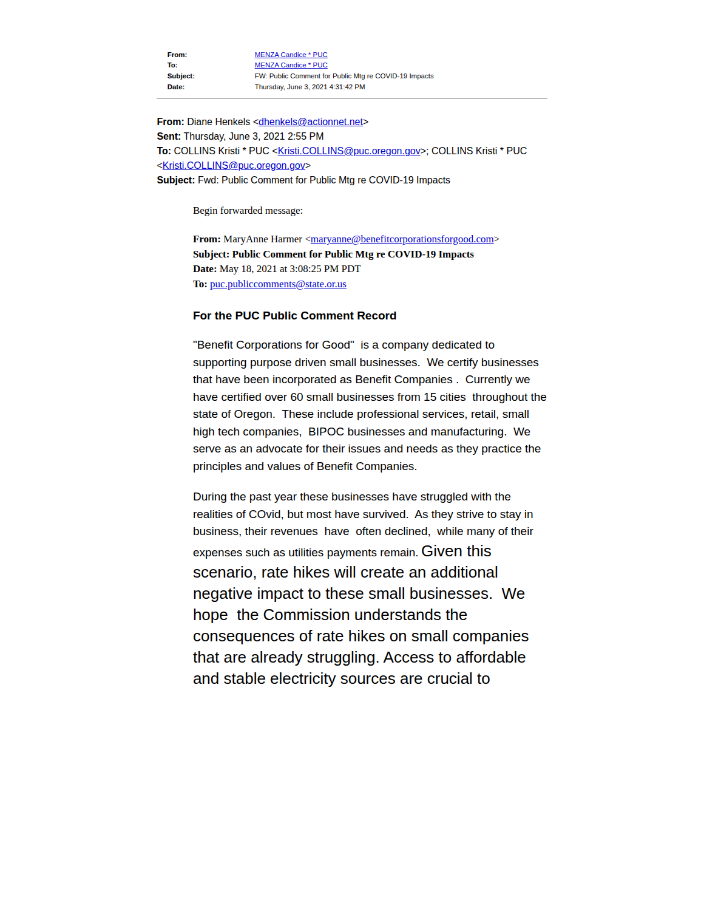| From: | MENZA Candice * PUC |
| To: | MENZA Candice * PUC |
| Subject: | FW: Public Comment for Public Mtg re COVID-19 Impacts |
| Date: | Thursday, June 3, 2021 4:31:42 PM |
From: Diane Henkels <dhenkels@actionnet.net>
Sent: Thursday, June 3, 2021 2:55 PM
To: COLLINS Kristi * PUC <Kristi.COLLINS@puc.oregon.gov>; COLLINS Kristi * PUC <Kristi.COLLINS@puc.oregon.gov>
Subject: Fwd: Public Comment for Public Mtg re COVID-19 Impacts
Begin forwarded message:
From: MaryAnne Harmer <maryanne@benefitcorporationsforgood.com>
Subject: Public Comment for Public Mtg re COVID-19 Impacts
Date: May 18, 2021 at 3:08:25 PM PDT
To: puc.publiccomments@state.or.us
For the PUC Public Comment Record
"Benefit Corporations for Good" is a company dedicated to supporting purpose driven small businesses. We certify businesses that have been incorporated as Benefit Companies . Currently we have certified over 60 small businesses from 15 cities throughout the state of Oregon. These include professional services, retail, small high tech companies, BIPOC businesses and manufacturing. We serve as an advocate for their issues and needs as they practice the principles and values of Benefit Companies.
During the past year these businesses have struggled with the realities of COvid, but most have survived. As they strive to stay in business, their revenues have often declined, while many of their expenses such as utilities payments remain. Given this scenario, rate hikes will create an additional negative impact to these small businesses. We hope the Commission understands the consequences of rate hikes on small companies that are already struggling. Access to affordable and stable electricity sources are crucial to